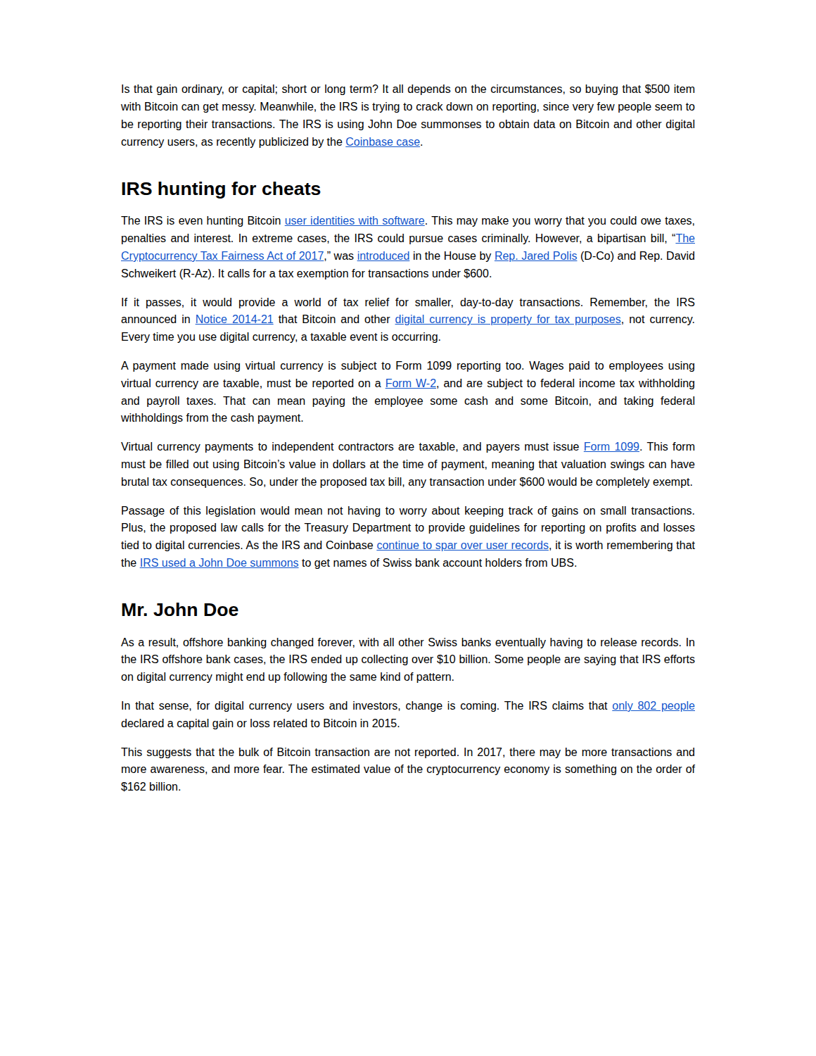Is that gain ordinary, or capital; short or long term? It all depends on the circumstances, so buying that $500 item with Bitcoin can get messy. Meanwhile, the IRS is trying to crack down on reporting, since very few people seem to be reporting their transactions. The IRS is using John Doe summonses to obtain data on Bitcoin and other digital currency users, as recently publicized by the Coinbase case.
IRS hunting for cheats
The IRS is even hunting Bitcoin user identities with software. This may make you worry that you could owe taxes, penalties and interest. In extreme cases, the IRS could pursue cases criminally. However, a bipartisan bill, “The Cryptocurrency Tax Fairness Act of 2017,” was introduced in the House by Rep. Jared Polis (D-Co) and Rep. David Schweikert (R-Az). It calls for a tax exemption for transactions under $600.
If it passes, it would provide a world of tax relief for smaller, day-to-day transactions. Remember, the IRS announced in Notice 2014-21 that Bitcoin and other digital currency is property for tax purposes, not currency. Every time you use digital currency, a taxable event is occurring.
A payment made using virtual currency is subject to Form 1099 reporting too. Wages paid to employees using virtual currency are taxable, must be reported on a Form W-2, and are subject to federal income tax withholding and payroll taxes. That can mean paying the employee some cash and some Bitcoin, and taking federal withholdings from the cash payment.
Virtual currency payments to independent contractors are taxable, and payers must issue Form 1099. This form must be filled out using Bitcoin’s value in dollars at the time of payment, meaning that valuation swings can have brutal tax consequences. So, under the proposed tax bill, any transaction under $600 would be completely exempt.
Passage of this legislation would mean not having to worry about keeping track of gains on small transactions. Plus, the proposed law calls for the Treasury Department to provide guidelines for reporting on profits and losses tied to digital currencies. As the IRS and Coinbase continue to spar over user records, it is worth remembering that the IRS used a John Doe summons to get names of Swiss bank account holders from UBS.
Mr. John Doe
As a result, offshore banking changed forever, with all other Swiss banks eventually having to release records. In the IRS offshore bank cases, the IRS ended up collecting over $10 billion. Some people are saying that IRS efforts on digital currency might end up following the same kind of pattern.
In that sense, for digital currency users and investors, change is coming. The IRS claims that only 802 people declared a capital gain or loss related to Bitcoin in 2015.
This suggests that the bulk of Bitcoin transaction are not reported. In 2017, there may be more transactions and more awareness, and more fear. The estimated value of the cryptocurrency economy is something on the order of $162 billion.